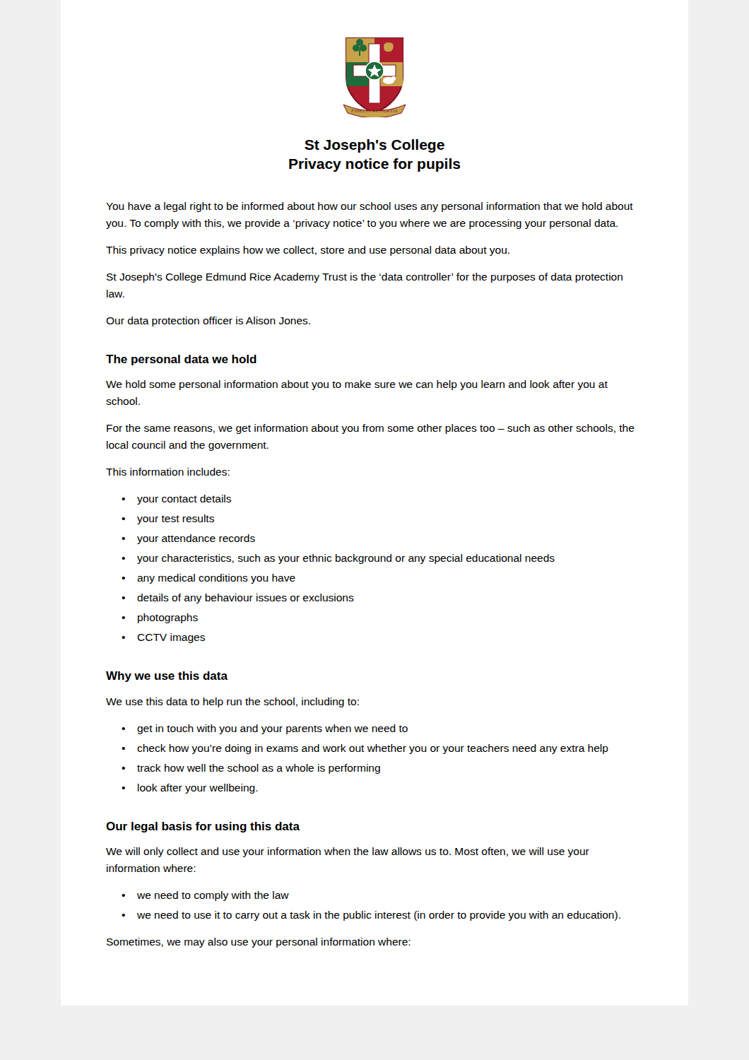FIDELIS ET FORTIS
St Joseph's College
Privacy notice for pupils
You have a legal right to be informed about how our school uses any personal information that we hold about you. To comply with this, we provide a ‘privacy notice’ to you where we are processing your personal data.
This privacy notice explains how we collect, store and use personal data about you.
St Joseph's College Edmund Rice Academy Trust is the ‘data controller’ for the purposes of data protection law.
Our data protection officer is Alison Jones.
The personal data we hold
We hold some personal information about you to make sure we can help you learn and look after you at school.
For the same reasons, we get information about you from some other places too – such as other schools, the local council and the government.
This information includes:
your contact details
your test results
your attendance records
your characteristics, such as your ethnic background or any special educational needs
any medical conditions you have
details of any behaviour issues or exclusions
photographs
CCTV images
Why we use this data
We use this data to help run the school, including to:
get in touch with you and your parents when we need to
check how you’re doing in exams and work out whether you or your teachers need any extra help
track how well the school as a whole is performing
look after your wellbeing.
Our legal basis for using this data
We will only collect and use your information when the law allows us to. Most often, we will use your information where:
we need to comply with the law
we need to use it to carry out a task in the public interest (in order to provide you with an education).
Sometimes, we may also use your personal information where: